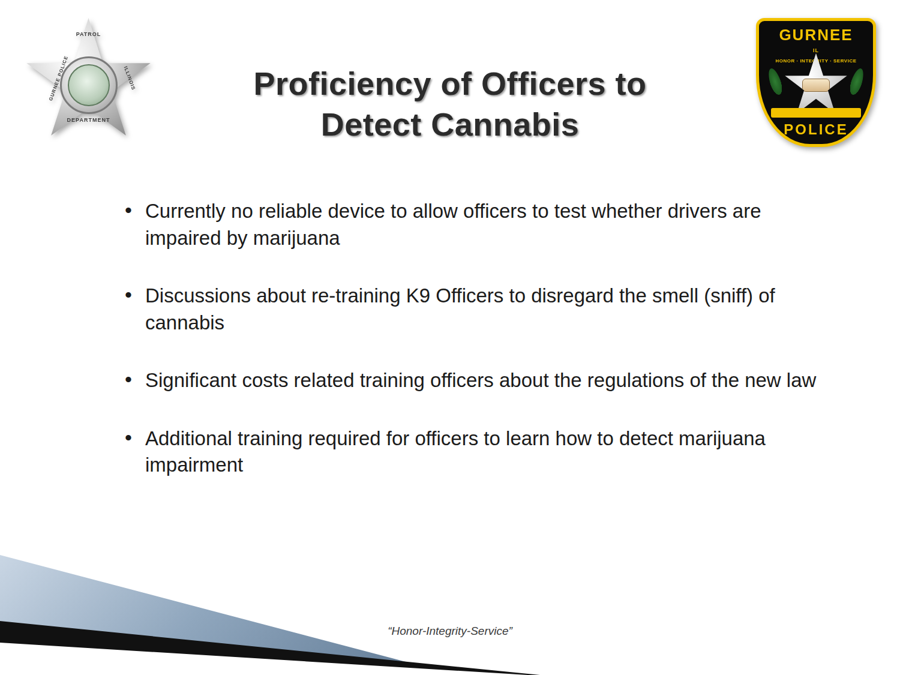PATROL
GURNEE POLICE
ILLINOIS
DEPARTMENT
GURNEE
IL
HONOR · INTEGRITY · SERVICE
POLICE
Proficiency of Officers to
Detect Cannabis
Currently no reliable device to allow officers to test whether drivers are impaired by marijuana
Discussions about re-training K9 Officers to disregard the smell (sniff) of cannabis
Significant costs related training officers about the regulations of the new law
Additional training required for officers to learn how to detect marijuana impairment
“Honor-Integrity-Service”